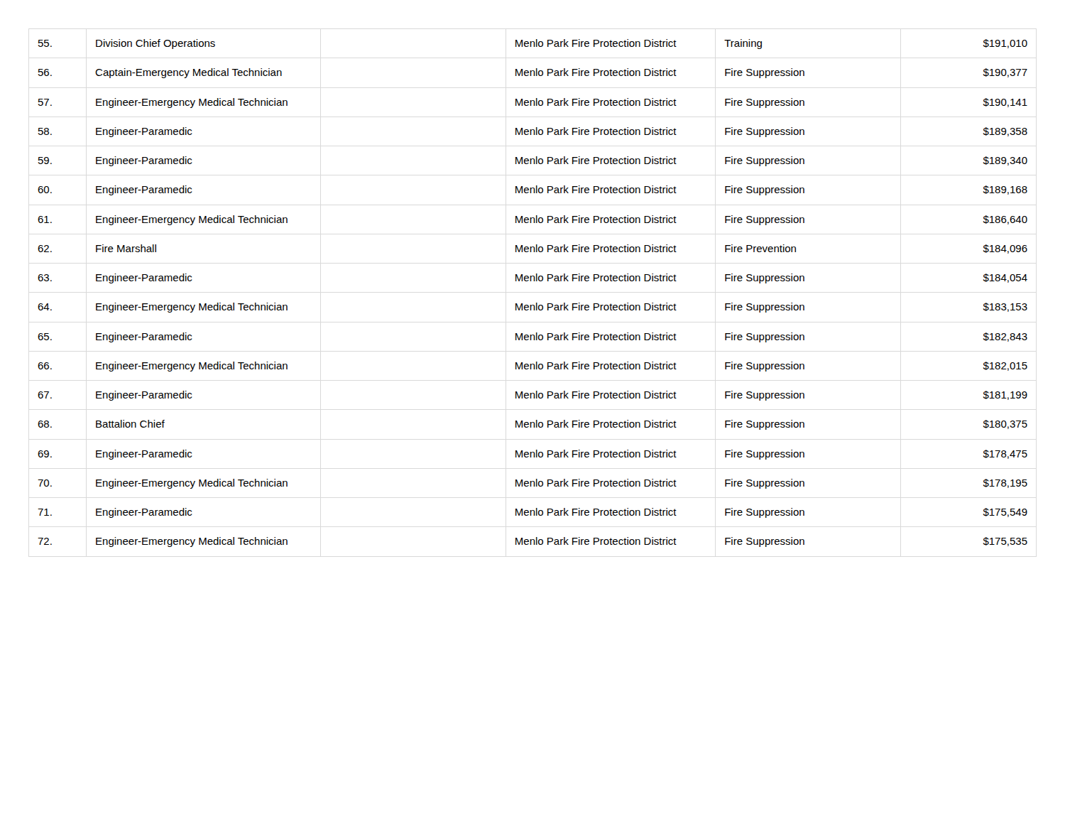| 55. | Division Chief Operations | | Menlo Park Fire Protection District | Training | $191,010 |
| 56. | Captain-Emergency Medical Technician | | Menlo Park Fire Protection District | Fire Suppression | $190,377 |
| 57. | Engineer-Emergency Medical Technician | | Menlo Park Fire Protection District | Fire Suppression | $190,141 |
| 58. | Engineer-Paramedic | | Menlo Park Fire Protection District | Fire Suppression | $189,358 |
| 59. | Engineer-Paramedic | | Menlo Park Fire Protection District | Fire Suppression | $189,340 |
| 60. | Engineer-Paramedic | | Menlo Park Fire Protection District | Fire Suppression | $189,168 |
| 61. | Engineer-Emergency Medical Technician | | Menlo Park Fire Protection District | Fire Suppression | $186,640 |
| 62. | Fire Marshall | | Menlo Park Fire Protection District | Fire Prevention | $184,096 |
| 63. | Engineer-Paramedic | | Menlo Park Fire Protection District | Fire Suppression | $184,054 |
| 64. | Engineer-Emergency Medical Technician | | Menlo Park Fire Protection District | Fire Suppression | $183,153 |
| 65. | Engineer-Paramedic | | Menlo Park Fire Protection District | Fire Suppression | $182,843 |
| 66. | Engineer-Emergency Medical Technician | | Menlo Park Fire Protection District | Fire Suppression | $182,015 |
| 67. | Engineer-Paramedic | | Menlo Park Fire Protection District | Fire Suppression | $181,199 |
| 68. | Battalion Chief | | Menlo Park Fire Protection District | Fire Suppression | $180,375 |
| 69. | Engineer-Paramedic | | Menlo Park Fire Protection District | Fire Suppression | $178,475 |
| 70. | Engineer-Emergency Medical Technician | | Menlo Park Fire Protection District | Fire Suppression | $178,195 |
| 71. | Engineer-Paramedic | | Menlo Park Fire Protection District | Fire Suppression | $175,549 |
| 72. | Engineer-Emergency Medical Technician | | Menlo Park Fire Protection District | Fire Suppression | $175,535 |